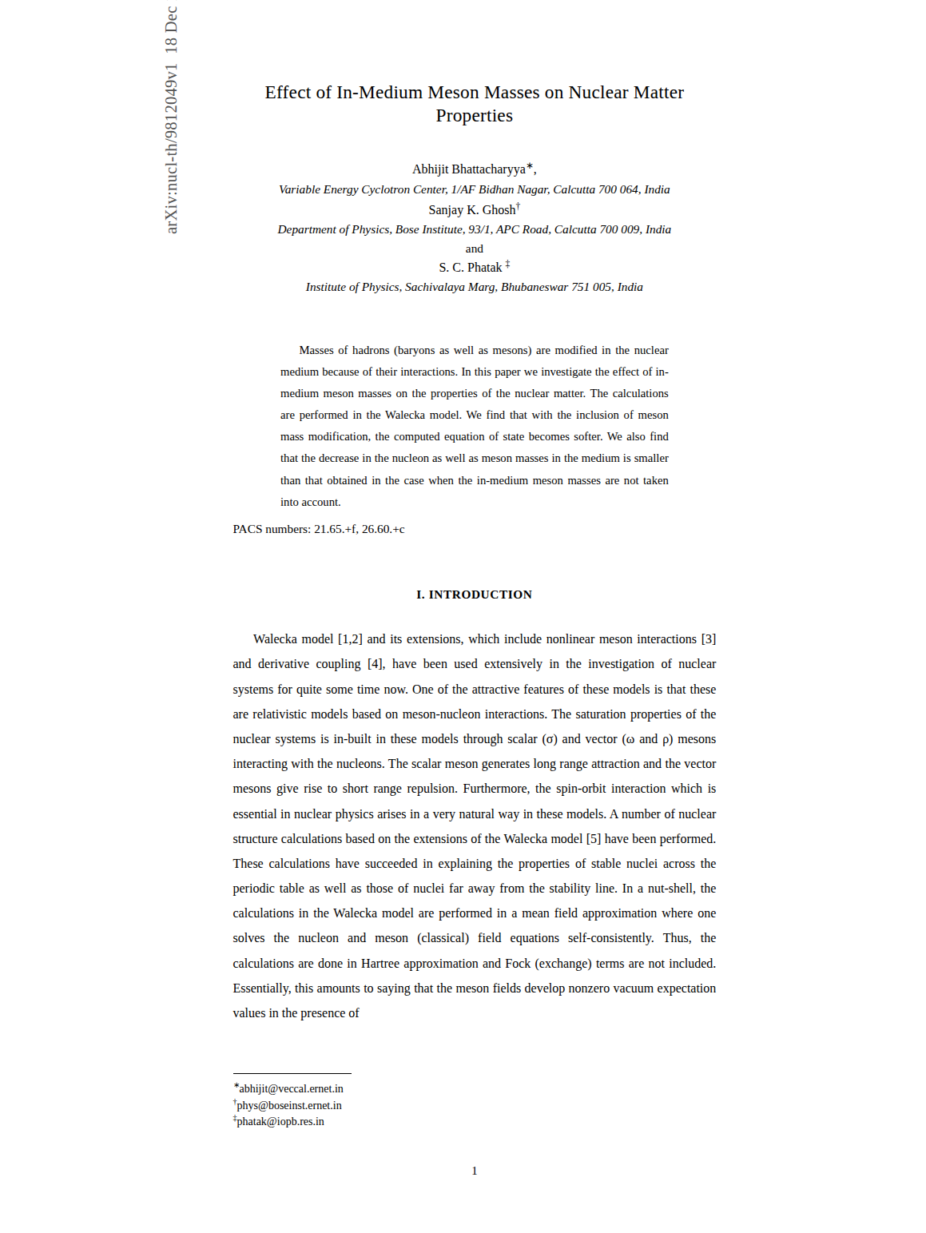arXiv:nucl-th/9812049v1 18 Dec 1998
Effect of In-Medium Meson Masses on Nuclear Matter Properties
Abhijit Bhattacharyya∗,
Variable Energy Cyclotron Center, 1/AF Bidhan Nagar, Calcutta 700 064, India
Sanjay K. Ghosh†
Department of Physics, Bose Institute, 93/1, APC Road, Calcutta 700 009, India
and
S. C. Phatak ‡
Institute of Physics, Sachivalaya Marg, Bhubaneswar 751 005, India
Masses of hadrons (baryons as well as mesons) are modified in the nuclear medium because of their interactions. In this paper we investigate the effect of in-medium meson masses on the properties of the nuclear matter. The calculations are performed in the Walecka model. We find that with the inclusion of meson mass modification, the computed equation of state becomes softer. We also find that the decrease in the nucleon as well as meson masses in the medium is smaller than that obtained in the case when the in-medium meson masses are not taken into account.
PACS numbers: 21.65.+f, 26.60.+c
I. INTRODUCTION
Walecka model [1,2] and its extensions, which include nonlinear meson interactions [3] and derivative coupling [4], have been used extensively in the investigation of nuclear systems for quite some time now. One of the attractive features of these models is that these are relativistic models based on meson-nucleon interactions. The saturation properties of the nuclear systems is in-built in these models through scalar (σ) and vector (ω and ρ) mesons interacting with the nucleons. The scalar meson generates long range attraction and the vector mesons give rise to short range repulsion. Furthermore, the spin-orbit interaction which is essential in nuclear physics arises in a very natural way in these models. A number of nuclear structure calculations based on the extensions of the Walecka model [5] have been performed. These calculations have succeeded in explaining the properties of stable nuclei across the periodic table as well as those of nuclei far away from the stability line. In a nut-shell, the calculations in the Walecka model are performed in a mean field approximation where one solves the nucleon and meson (classical) field equations self-consistently. Thus, the calculations are done in Hartree approximation and Fock (exchange) terms are not included. Essentially, this amounts to saying that the meson fields develop nonzero vacuum expectation values in the presence of
∗abhijit@veccal.ernet.in
†phys@boseinst.ernet.in
‡phatak@iopb.res.in
1